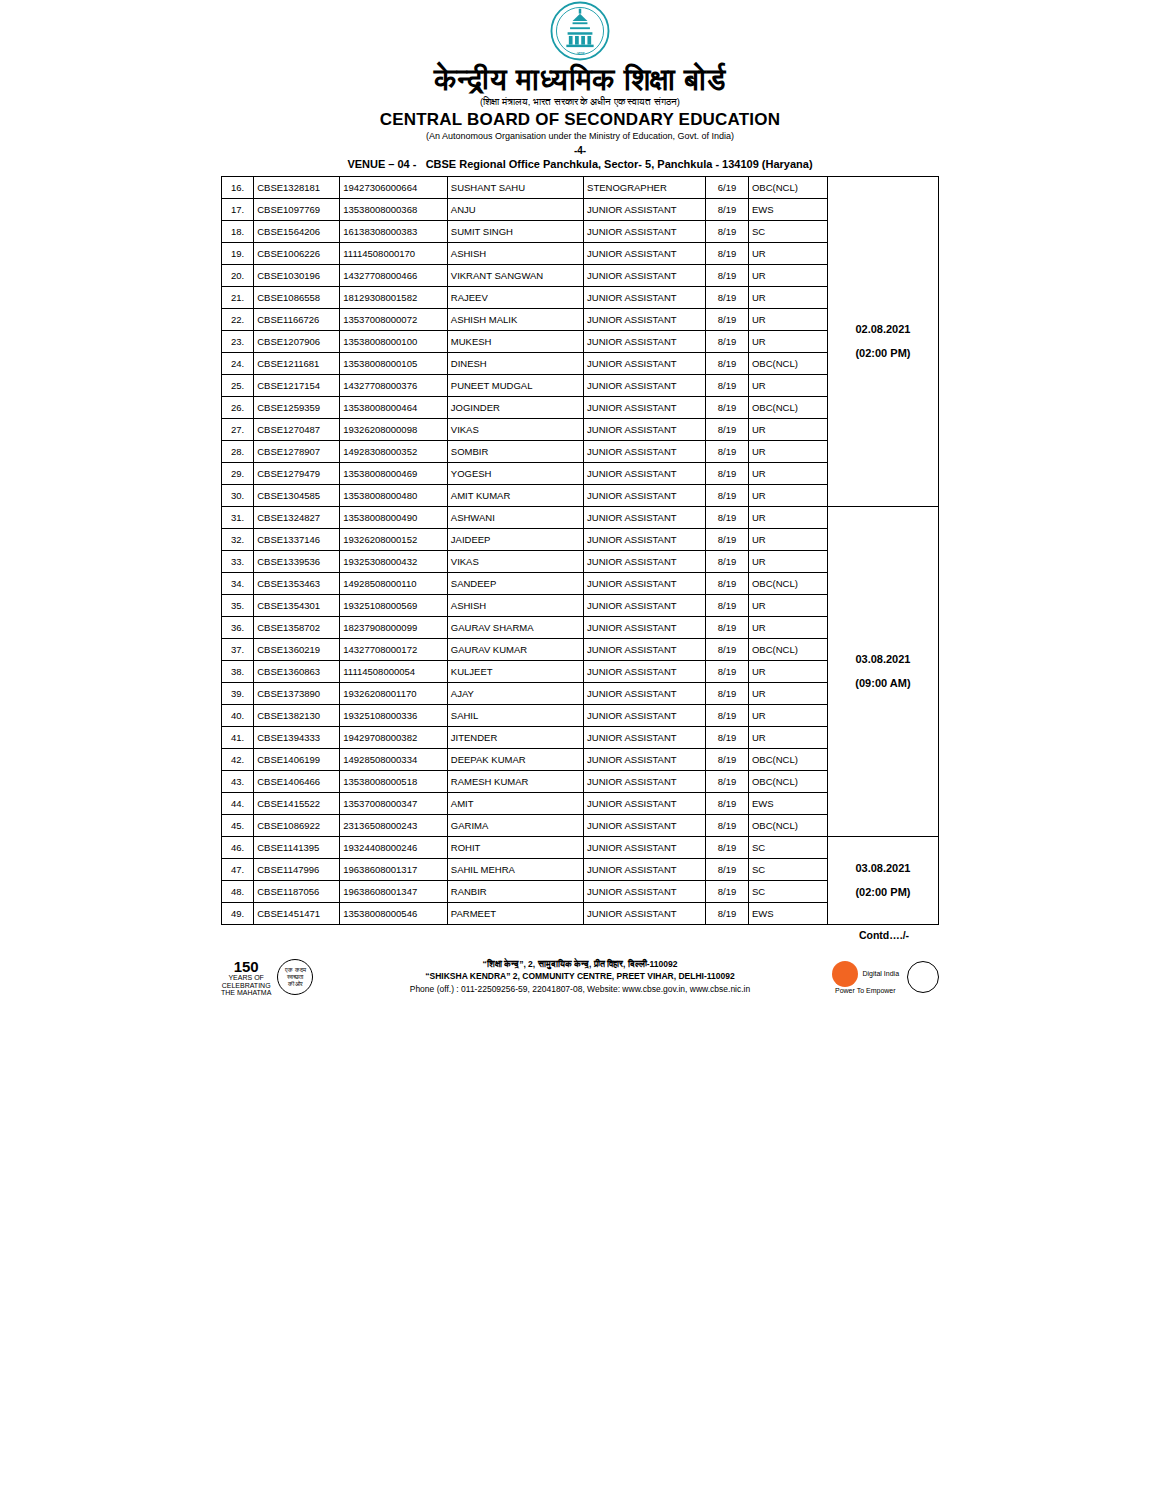भारत
केन्द्रीय माध्यमिक शिक्षा बोर्ड
(शिक्षा मंत्रालय, भारत सरकार के अधीन एक स्वायत संगठन)
CENTRAL BOARD OF SECONDARY EDUCATION
(An Autonomous Organisation under the Ministry of Education, Govt. of India)
-4-
VENUE – 04 - CBSE Regional Office Panchkula, Sector- 5, Panchkula - 134109 (Haryana)
| 16. | CBSE1328181 | 19427306000664 | SUSHANT SAHU | STENOGRAPHER | 6/19 | OBC(NCL) | 02.08.2021 (02:00 PM) |
| 17. | CBSE1097769 | 13538008000368 | ANJU | JUNIOR ASSISTANT | 8/19 | EWS |
| 18. | CBSE1564206 | 16138308000383 | SUMIT SINGH | JUNIOR ASSISTANT | 8/19 | SC |
| 19. | CBSE1006226 | 11114508000170 | ASHISH | JUNIOR ASSISTANT | 8/19 | UR |
| 20. | CBSE1030196 | 14327708000466 | VIKRANT SANGWAN | JUNIOR ASSISTANT | 8/19 | UR |
| 21. | CBSE1086558 | 18129308001582 | RAJEEV | JUNIOR ASSISTANT | 8/19 | UR |
| 22. | CBSE1166726 | 13537008000072 | ASHISH MALIK | JUNIOR ASSISTANT | 8/19 | UR |
| 23. | CBSE1207906 | 13538008000100 | MUKESH | JUNIOR ASSISTANT | 8/19 | UR |
| 24. | CBSE1211681 | 13538008000105 | DINESH | JUNIOR ASSISTANT | 8/19 | OBC(NCL) |
| 25. | CBSE1217154 | 14327708000376 | PUNEET MUDGAL | JUNIOR ASSISTANT | 8/19 | UR |
| 26. | CBSE1259359 | 13538008000464 | JOGINDER | JUNIOR ASSISTANT | 8/19 | OBC(NCL) |
| 27. | CBSE1270487 | 19326208000098 | VIKAS | JUNIOR ASSISTANT | 8/19 | UR |
| 28. | CBSE1278907 | 14928308000352 | SOMBIR | JUNIOR ASSISTANT | 8/19 | UR |
| 29. | CBSE1279479 | 13538008000469 | YOGESH | JUNIOR ASSISTANT | 8/19 | UR |
| 30. | CBSE1304585 | 13538008000480 | AMIT KUMAR | JUNIOR ASSISTANT | 8/19 | UR |
| 31. | CBSE1324827 | 13538008000490 | ASHWANI | JUNIOR ASSISTANT | 8/19 | UR | 03.08.2021 (09:00 AM) |
| 32. | CBSE1337146 | 19326208000152 | JAIDEEP | JUNIOR ASSISTANT | 8/19 | UR |
| 33. | CBSE1339536 | 19325308000432 | VIKAS | JUNIOR ASSISTANT | 8/19 | UR |
| 34. | CBSE1353463 | 14928508000110 | SANDEEP | JUNIOR ASSISTANT | 8/19 | OBC(NCL) |
| 35. | CBSE1354301 | 19325108000569 | ASHISH | JUNIOR ASSISTANT | 8/19 | UR |
| 36. | CBSE1358702 | 18237908000099 | GAURAV SHARMA | JUNIOR ASSISTANT | 8/19 | UR |
| 37. | CBSE1360219 | 14327708000172 | GAURAV KUMAR | JUNIOR ASSISTANT | 8/19 | OBC(NCL) |
| 38. | CBSE1360863 | 11114508000054 | KULJEET | JUNIOR ASSISTANT | 8/19 | UR |
| 39. | CBSE1373890 | 19326208001170 | AJAY | JUNIOR ASSISTANT | 8/19 | UR |
| 40. | CBSE1382130 | 19325108000336 | SAHIL | JUNIOR ASSISTANT | 8/19 | UR |
| 41. | CBSE1394333 | 19429708000382 | JITENDER | JUNIOR ASSISTANT | 8/19 | UR |
| 42. | CBSE1406199 | 14928508000334 | DEEPAK KUMAR | JUNIOR ASSISTANT | 8/19 | OBC(NCL) |
| 43. | CBSE1406466 | 13538008000518 | RAMESH KUMAR | JUNIOR ASSISTANT | 8/19 | OBC(NCL) |
| 44. | CBSE1415522 | 13537008000347 | AMIT | JUNIOR ASSISTANT | 8/19 | EWS |
| 45. | CBSE1086922 | 23136508000243 | GARIMA | JUNIOR ASSISTANT | 8/19 | OBC(NCL) |
| 46. | CBSE1141395 | 19324408000246 | ROHIT | JUNIOR ASSISTANT | 8/19 | SC | 03.08.2021 (02:00 PM) |
| 47. | CBSE1147996 | 19638608001317 | SAHIL MEHRA | JUNIOR ASSISTANT | 8/19 | SC |
| 48. | CBSE1187056 | 19638608001347 | RANBIR | JUNIOR ASSISTANT | 8/19 | SC |
| 49. | CBSE1451471 | 13538008000546 | PARMEET | JUNIOR ASSISTANT | 8/19 | EWS |
Contd…./-
150
YEARS OF
CELEBRATING
THE MAHATMA
एक कदम
स्वच्छता
की ओर
“शिक्षा केन्द्र”, 2, सामुदायिक केन्द्र, प्रीत विहार, दिल्ली-110092
“SHIKSHA KENDRA” 2, COMMUNITY CENTRE, PREET VIHAR, DELHI-110092
Phone (off.) : 011-22509256-59, 22041807-08, Website: www.cbse.gov.in, www.cbse.nic.in
Digital India
Power To Empower